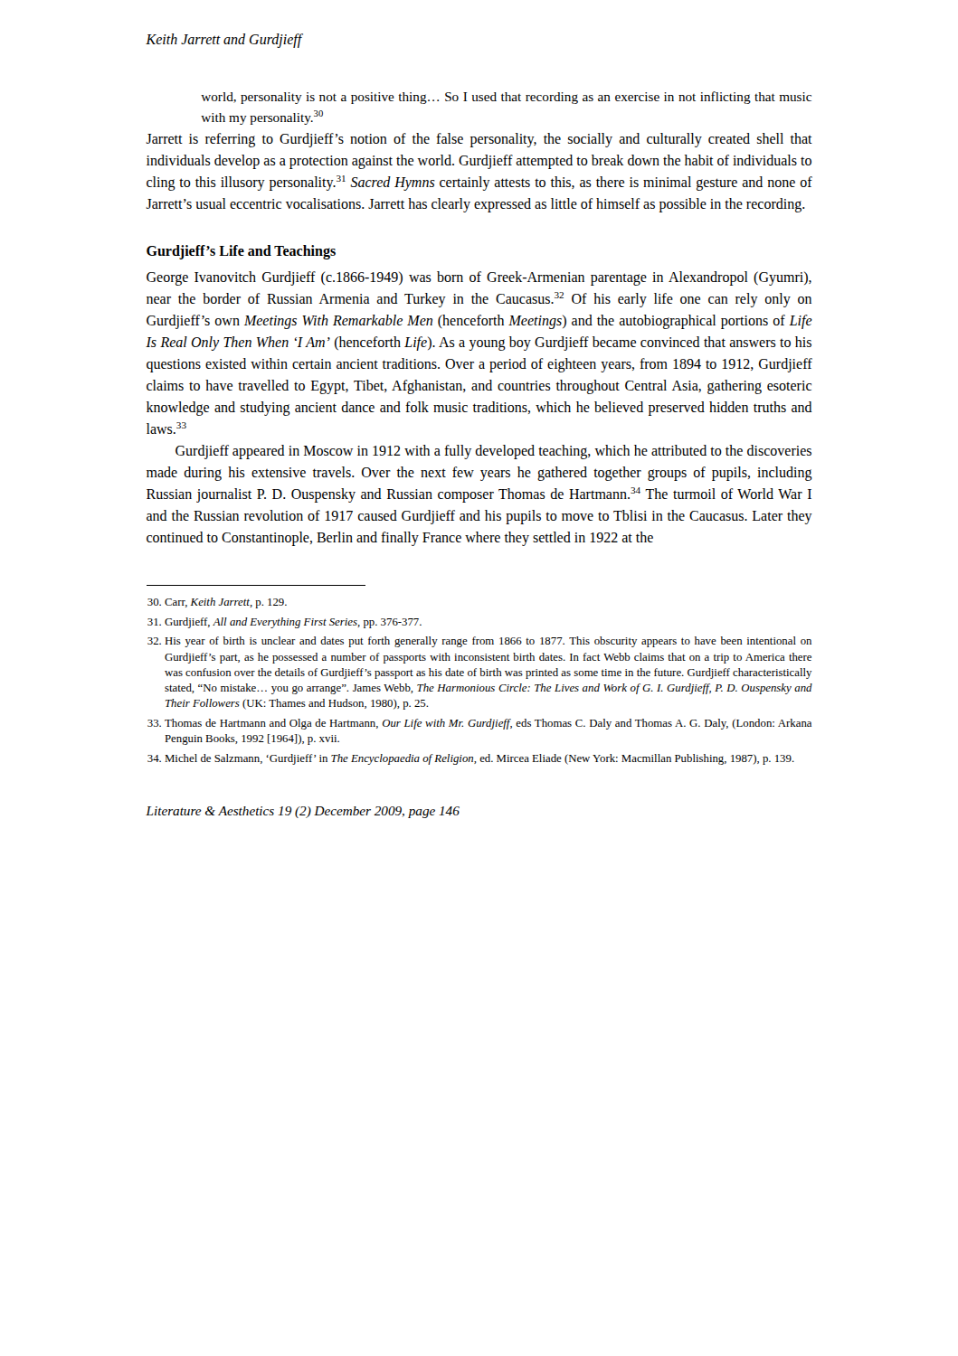Keith Jarrett and Gurdjieff
world, personality is not a positive thing… So I used that recording as an exercise in not inflicting that music with my personality.30
Jarrett is referring to Gurdjieff’s notion of the false personality, the socially and culturally created shell that individuals develop as a protection against the world. Gurdjieff attempted to break down the habit of individuals to cling to this illusory personality.31 Sacred Hymns certainly attests to this, as there is minimal gesture and none of Jarrett’s usual eccentric vocalisations. Jarrett has clearly expressed as little of himself as possible in the recording.
Gurdjieff’s Life and Teachings
George Ivanovitch Gurdjieff (c.1866-1949) was born of Greek-Armenian parentage in Alexandropol (Gyumri), near the border of Russian Armenia and Turkey in the Caucasus.32 Of his early life one can rely only on Gurdjieff’s own Meetings With Remarkable Men (henceforth Meetings) and the autobiographical portions of Life Is Real Only Then When ‘I Am’ (henceforth Life). As a young boy Gurdjieff became convinced that answers to his questions existed within certain ancient traditions. Over a period of eighteen years, from 1894 to 1912, Gurdjieff claims to have travelled to Egypt, Tibet, Afghanistan, and countries throughout Central Asia, gathering esoteric knowledge and studying ancient dance and folk music traditions, which he believed preserved hidden truths and laws.33
Gurdjieff appeared in Moscow in 1912 with a fully developed teaching, which he attributed to the discoveries made during his extensive travels. Over the next few years he gathered together groups of pupils, including Russian journalist P. D. Ouspensky and Russian composer Thomas de Hartmann.34 The turmoil of World War I and the Russian revolution of 1917 caused Gurdjieff and his pupils to move to Tblisi in the Caucasus. Later they continued to Constantinople, Berlin and finally France where they settled in 1922 at the
Carr, Keith Jarrett, p. 129.
Gurdjieff, All and Everything First Series, pp. 376-377.
His year of birth is unclear and dates put forth generally range from 1866 to 1877. This obscurity appears to have been intentional on Gurdjieff’s part, as he possessed a number of passports with inconsistent birth dates. In fact Webb claims that on a trip to America there was confusion over the details of Gurdjieff’s passport as his date of birth was printed as some time in the future. Gurdjieff characteristically stated, “No mistake… you go arrange”. James Webb, The Harmonious Circle: The Lives and Work of G. I. Gurdjieff, P. D. Ouspensky and Their Followers (UK: Thames and Hudson, 1980), p. 25.
Thomas de Hartmann and Olga de Hartmann, Our Life with Mr. Gurdjieff, eds Thomas C. Daly and Thomas A. G. Daly, (London: Arkana Penguin Books, 1992 [1964]), p. xvii.
Michel de Salzmann, ‘Gurdjieff’ in The Encyclopaedia of Religion, ed. Mircea Eliade (New York: Macmillan Publishing, 1987), p. 139.
Literature & Aesthetics 19 (2) December 2009, page 146